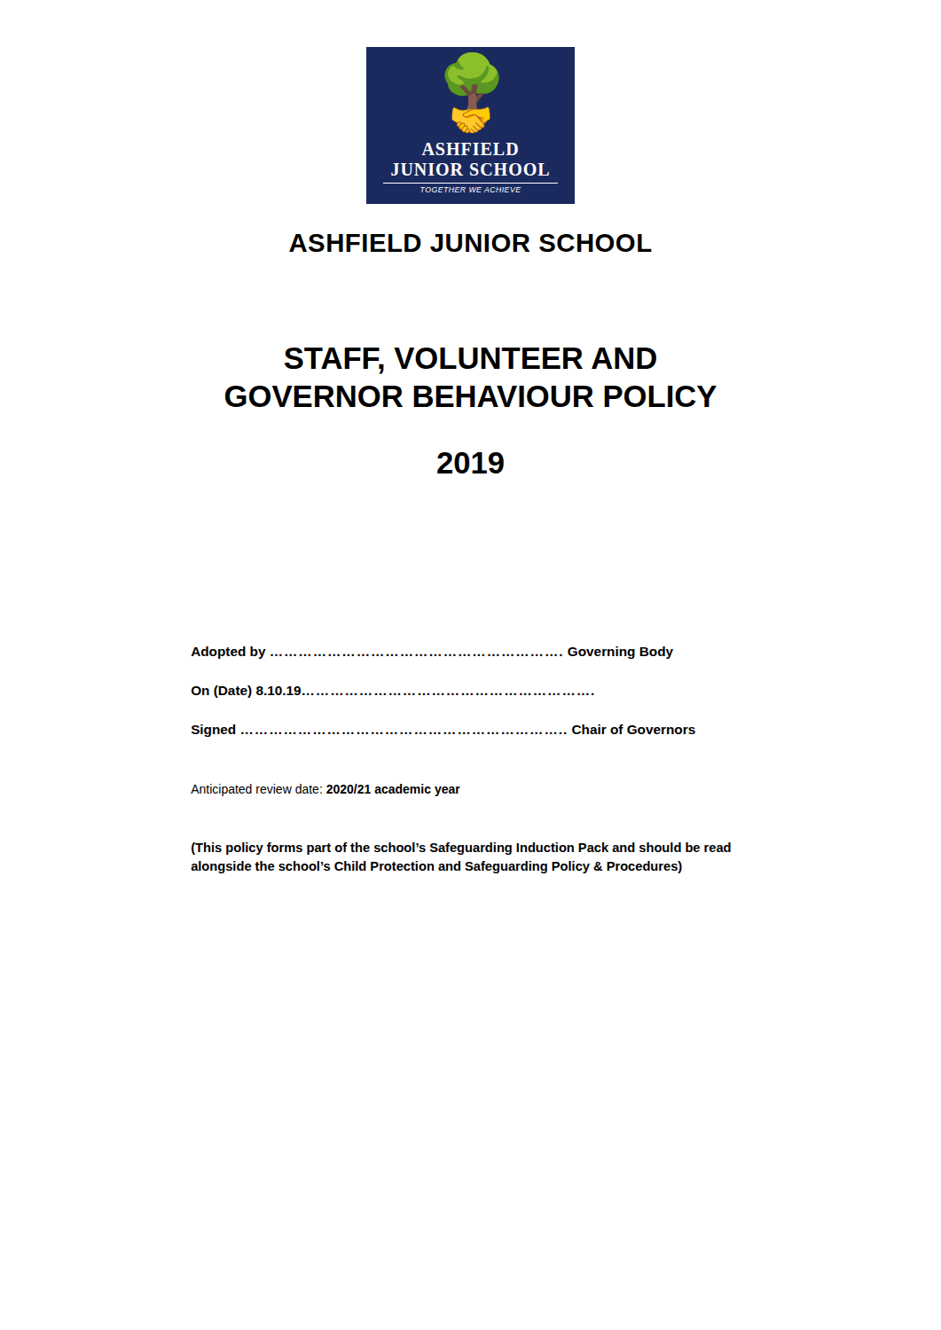🌳
🤝
ASHFIELD
JUNIOR SCHOOL
TOGETHER WE ACHIEVE
ASHFIELD JUNIOR SCHOOL
STAFF, VOLUNTEER AND GOVERNOR BEHAVIOUR POLICY
2019
Adopted by ……………………………………………………. Governing Body
On (Date) 8.10.19…………………………………………………….
Signed ………………………………………………………….. Chair of Governors
Anticipated review date: 2020/21 academic year
(This policy forms part of the school’s Safeguarding Induction Pack and should be read alongside the school’s Child Protection and Safeguarding Policy & Procedures)